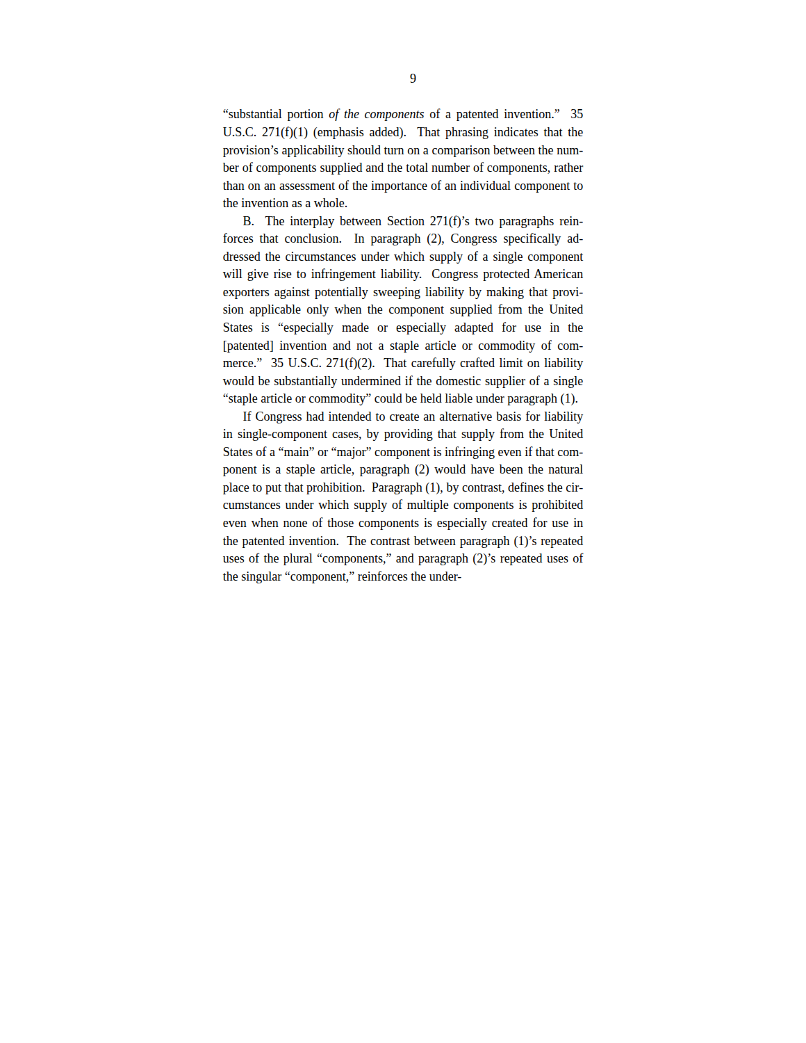9
“substantial portion of the components of a patented invention.” 35 U.S.C. 271(f)(1) (emphasis added). That phrasing indicates that the provision’s applicability should turn on a comparison between the number of components supplied and the total number of components, rather than on an assessment of the importance of an individual component to the invention as a whole.
B. The interplay between Section 271(f)’s two paragraphs reinforces that conclusion. In paragraph (2), Congress specifically addressed the circumstances under which supply of a single component will give rise to infringement liability. Congress protected American exporters against potentially sweeping liability by making that provision applicable only when the component supplied from the United States is “especially made or especially adapted for use in the [patented] invention and not a staple article or commodity of commerce.” 35 U.S.C. 271(f)(2). That carefully crafted limit on liability would be substantially undermined if the domestic supplier of a single “staple article or commodity” could be held liable under paragraph (1).
If Congress had intended to create an alternative basis for liability in single-component cases, by providing that supply from the United States of a “main” or “major” component is infringing even if that component is a staple article, paragraph (2) would have been the natural place to put that prohibition. Paragraph (1), by contrast, defines the circumstances under which supply of multiple components is prohibited even when none of those components is especially created for use in the patented invention. The contrast between paragraph (1)’s repeated uses of the plural “components,” and paragraph (2)’s repeated uses of the singular “component,” reinforces the under-